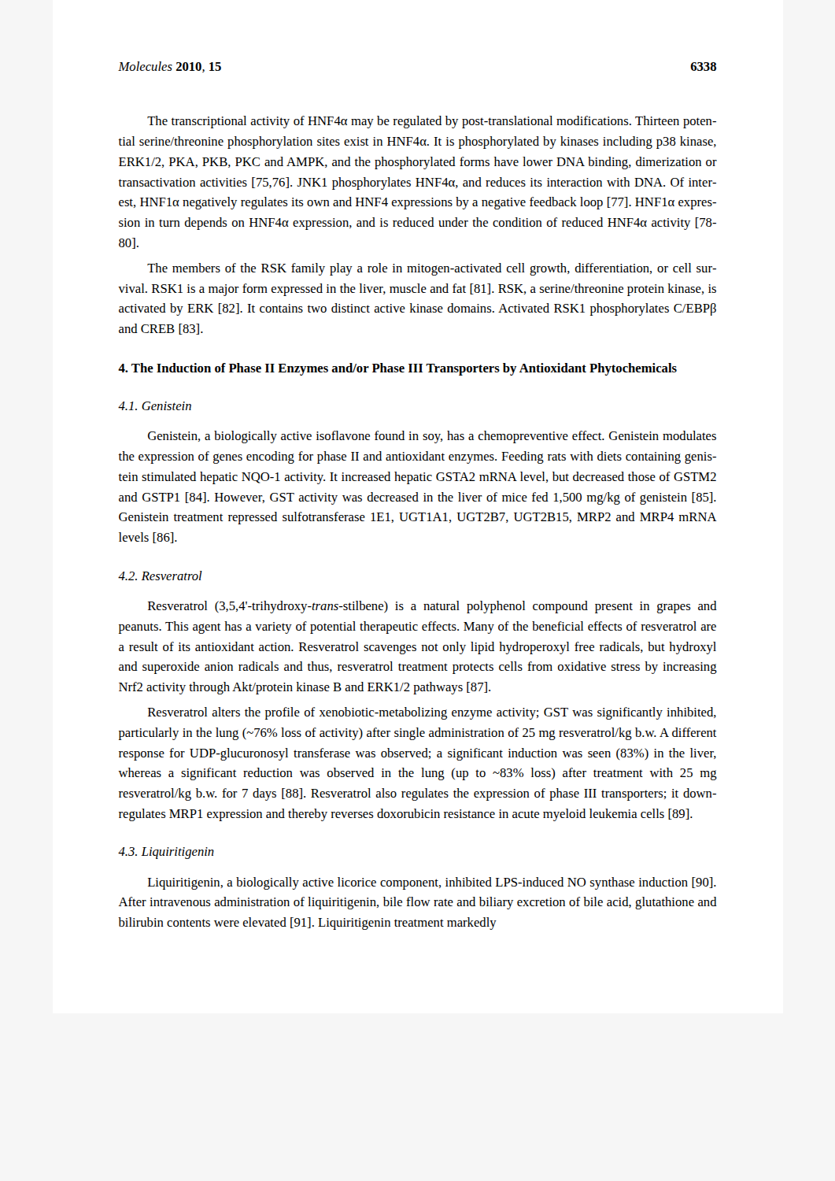Molecules 2010, 15
6338
The transcriptional activity of HNF4α may be regulated by post-translational modifications. Thirteen potential serine/threonine phosphorylation sites exist in HNF4α. It is phosphorylated by kinases including p38 kinase, ERK1/2, PKA, PKB, PKC and AMPK, and the phosphorylated forms have lower DNA binding, dimerization or transactivation activities [75,76]. JNK1 phosphorylates HNF4α, and reduces its interaction with DNA. Of interest, HNF1α negatively regulates its own and HNF4 expressions by a negative feedback loop [77]. HNF1α expression in turn depends on HNF4α expression, and is reduced under the condition of reduced HNF4α activity [78-80].
The members of the RSK family play a role in mitogen-activated cell growth, differentiation, or cell survival. RSK1 is a major form expressed in the liver, muscle and fat [81]. RSK, a serine/threonine protein kinase, is activated by ERK [82]. It contains two distinct active kinase domains. Activated RSK1 phosphorylates C/EBPβ and CREB [83].
4. The Induction of Phase II Enzymes and/or Phase III Transporters by Antioxidant Phytochemicals
4.1. Genistein
Genistein, a biologically active isoflavone found in soy, has a chemopreventive effect. Genistein modulates the expression of genes encoding for phase II and antioxidant enzymes. Feeding rats with diets containing genistein stimulated hepatic NQO-1 activity. It increased hepatic GSTA2 mRNA level, but decreased those of GSTM2 and GSTP1 [84]. However, GST activity was decreased in the liver of mice fed 1,500 mg/kg of genistein [85]. Genistein treatment repressed sulfotransferase 1E1, UGT1A1, UGT2B7, UGT2B15, MRP2 and MRP4 mRNA levels [86].
4.2. Resveratrol
Resveratrol (3,5,4'-trihydroxy-trans-stilbene) is a natural polyphenol compound present in grapes and peanuts. This agent has a variety of potential therapeutic effects. Many of the beneficial effects of resveratrol are a result of its antioxidant action. Resveratrol scavenges not only lipid hydroperoxyl free radicals, but hydroxyl and superoxide anion radicals and thus, resveratrol treatment protects cells from oxidative stress by increasing Nrf2 activity through Akt/protein kinase B and ERK1/2 pathways [87].
Resveratrol alters the profile of xenobiotic-metabolizing enzyme activity; GST was significantly inhibited, particularly in the lung (~76% loss of activity) after single administration of 25 mg resveratrol/kg b.w. A different response for UDP-glucuronosyl transferase was observed; a significant induction was seen (83%) in the liver, whereas a significant reduction was observed in the lung (up to ~83% loss) after treatment with 25 mg resveratrol/kg b.w. for 7 days [88]. Resveratrol also regulates the expression of phase III transporters; it down-regulates MRP1 expression and thereby reverses doxorubicin resistance in acute myeloid leukemia cells [89].
4.3. Liquiritigenin
Liquiritigenin, a biologically active licorice component, inhibited LPS-induced NO synthase induction [90]. After intravenous administration of liquiritigenin, bile flow rate and biliary excretion of bile acid, glutathione and bilirubin contents were elevated [91]. Liquiritigenin treatment markedly